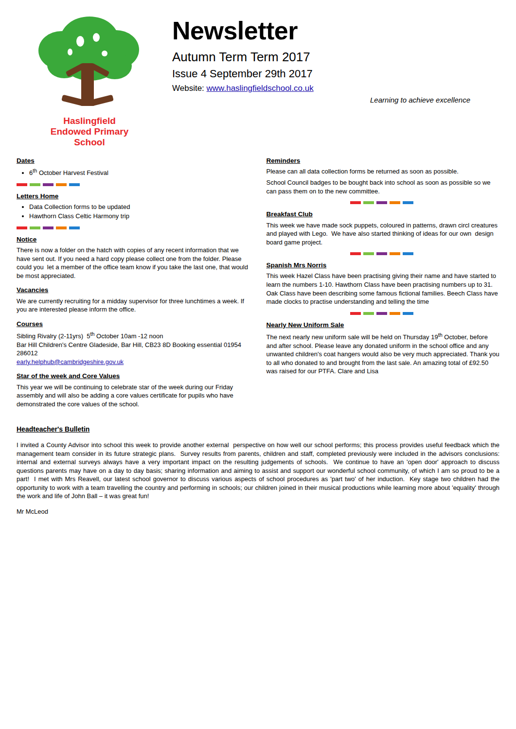Haslingfield
Endowed Primary
School
Newsletter
Autumn Term Term 2017
Issue 4 September 29th 2017
Website: www.haslingfieldschool.co.uk
Learning to achieve excellence
Dates
6th October Harvest Festival
Letters Home
Data Collection forms to be updated
Hawthorn Class Celtic Harmony trip
Notice
There is now a folder on the hatch with copies of any recent information that we have sent out. If you need a hard copy please collect one from the folder. Please could you let a member of the office team know if you take the last one, that would be most appreciated.
Vacancies
We are currently recruiting for a midday supervisor for three lunchtimes a week. If you are interested please inform the office.
Courses
Sibling Rivalry (2-11yrs) 5th October 10am -12 noon
Bar Hill Children's Centre Gladeside, Bar Hill, CB23 8D Booking essential 01954 286012
early.helphub@cambridgeshire.gov.uk
Star of the week and Core Values
This year we will be continuing to celebrate star of the week during our Friday assembly and will also be adding a core values certificate for pupils who have demonstrated the core values of the school.
Reminders
Please can all data collection forms be returned as soon as possible.
School Council badges to be bought back into school as soon as possible so we can pass them on to the new committee.
Breakfast Club
This week we have made sock puppets, coloured in patterns, drawn circl creatures and played with Lego. We have also started thinking of ideas for our own design board game project.
Spanish Mrs Norris
This week Hazel Class have been practising giving their name and have started to learn the numbers 1-10. Hawthorn Class have been practising numbers up to 31. Oak Class have been describing some famous fictional families. Beech Class have made clocks to practise understanding and telling the time
Nearly New Uniform Sale
The next nearly new uniform sale will be held on Thursday 19th October, before and after school. Please leave any donated uniform in the school office and any unwanted children's coat hangers would also be very much appreciated. Thank you to all who donated to and brought from the last sale. An amazing total of £92.50 was raised for our PTFA. Clare and Lisa
Headteacher's Bulletin
I invited a County Advisor into school this week to provide another external perspective on how well our school performs; this process provides useful feedback which the management team consider in its future strategic plans. Survey results from parents, children and staff, completed previously were included in the advisors conclusions: internal and external surveys always have a very important impact on the resulting judgements of schools. We continue to have an 'open door' approach to discuss questions parents may have on a day to day basis; sharing information and aiming to assist and support our wonderful school community, of which I am so proud to be a part! I met with Mrs Reavell, our latest school governor to discuss various aspects of school procedures as 'part two' of her induction. Key stage two children had the opportunity to work with a team travelling the country and performing in schools; our children joined in their musical productions while learning more about 'equality' through the work and life of John Ball – it was great fun!
Mr McLeod